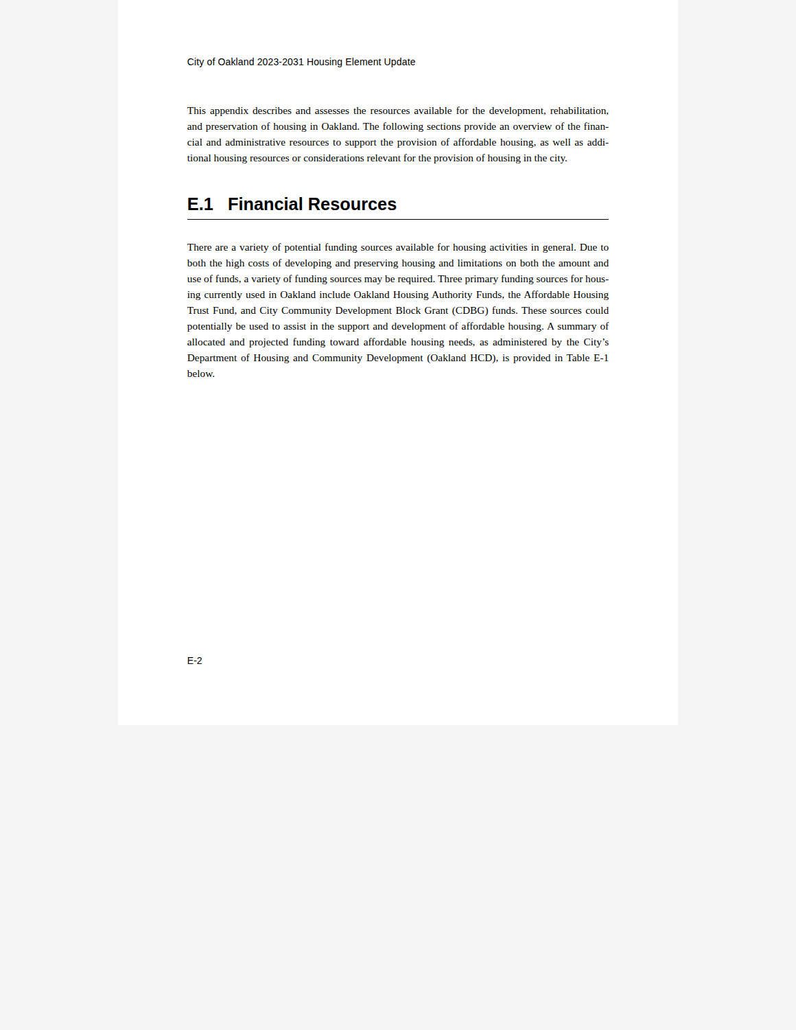City of Oakland 2023-2031 Housing Element Update
This appendix describes and assesses the resources available for the development, rehabilitation, and preservation of housing in Oakland. The following sections provide an overview of the financial and administrative resources to support the provision of affordable housing, as well as additional housing resources or considerations relevant for the provision of housing in the city.
E.1 Financial Resources
There are a variety of potential funding sources available for housing activities in general. Due to both the high costs of developing and preserving housing and limitations on both the amount and use of funds, a variety of funding sources may be required. Three primary funding sources for housing currently used in Oakland include Oakland Housing Authority Funds, the Affordable Housing Trust Fund, and City Community Development Block Grant (CDBG) funds. These sources could potentially be used to assist in the support and development of affordable housing. A summary of allocated and projected funding toward affordable housing needs, as administered by the City’s Department of Housing and Community Development (Oakland HCD), is provided in Table E-1 below.
E-2